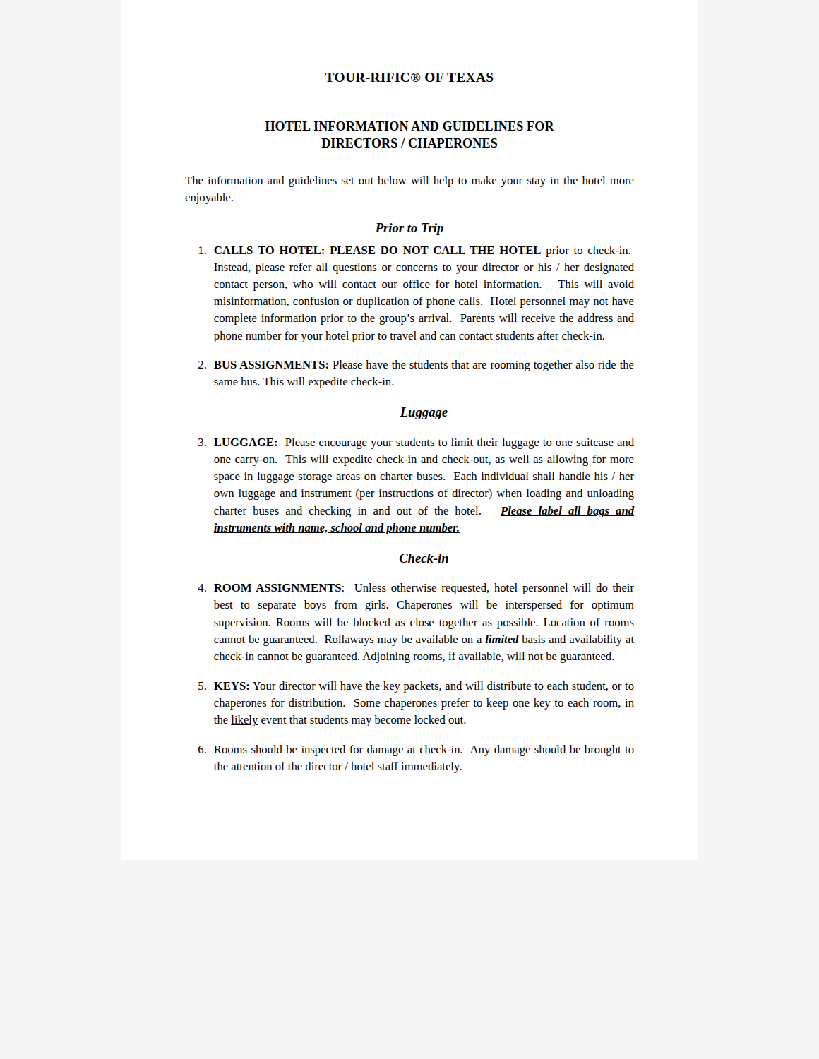TOUR-RIFIC® OF TEXAS
HOTEL INFORMATION AND GUIDELINES FOR
DIRECTORS / CHAPERONES
The information and guidelines set out below will help to make your stay in the hotel more enjoyable.
Prior to Trip
Calls to Hotel: Please do not call the hotel prior to check-in. Instead, please refer all questions or concerns to your director or his / her designated contact person, who will contact our office for hotel information. This will avoid misinformation, confusion or duplication of phone calls. Hotel personnel may not have complete information prior to the group’s arrival. Parents will receive the address and phone number for your hotel prior to travel and can contact students after check-in.
Bus Assignments: Please have the students that are rooming together also ride the same bus. This will expedite check-in.
Luggage
Luggage: Please encourage your students to limit their luggage to one suitcase and one carry-on. This will expedite check-in and check-out, as well as allowing for more space in luggage storage areas on charter buses. Each individual shall handle his / her own luggage and instrument (per instructions of director) when loading and unloading charter buses and checking in and out of the hotel. Please label all bags and instruments with name, school and phone number.
Check-in
Room Assignments: Unless otherwise requested, hotel personnel will do their best to separate boys from girls. Chaperones will be interspersed for optimum supervision. Rooms will be blocked as close together as possible. Location of rooms cannot be guaranteed. Rollaways may be available on a limited basis and availability at check-in cannot be guaranteed. Adjoining rooms, if available, will not be guaranteed.
Keys: Your director will have the key packets, and will distribute to each student, or to chaperones for distribution. Some chaperones prefer to keep one key to each room, in the likely event that students may become locked out.
Rooms should be inspected for damage at check-in. Any damage should be brought to the attention of the director / hotel staff immediately.